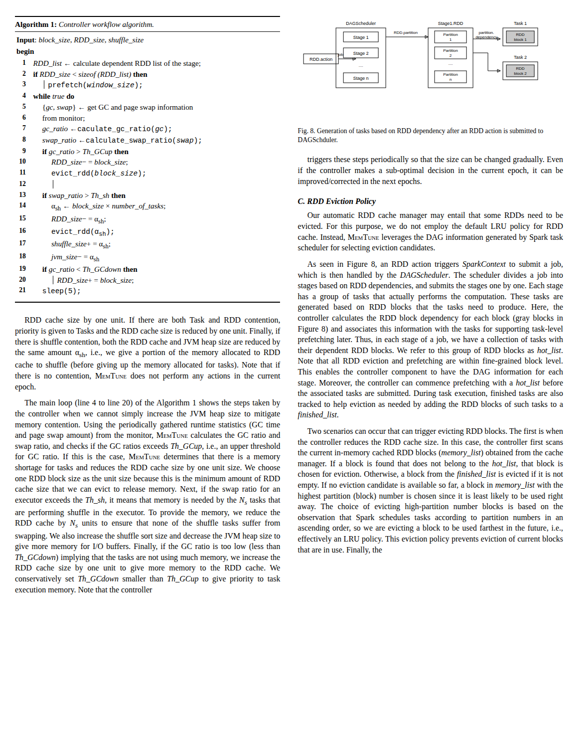Algorithm 1: Controller workflow algorithm.
Input: block_size, RDD_size, shuffle_size
begin
RDD_list ← calculate dependent RDD list of the stage;
if RDD_size < sizeof (RDD_list) then
prefetch(window_size);
while true do
{gc, swap} ← get GC and page swap information
from monitor;
gc_ratio ←caculate_gc_ratio(gc);
swap_ratio ←calculate_swap_ratio(swap);
if gc_ratio > Th_GCup then
RDD_size− = block_size;
evict_rdd(block_size);
if swap_ratio > Th_sh then
αsh ← block_size × number_of_tasks;
RDD_size− = αsh;
evict_rdd(αsh);
shuffle_size+ = αsh;
jvm_size− = αsh
if gc_ratio < Th_GCdown then
RDD_size+ = block_size;
sleep(5);
RDD cache size by one unit. If there are both Task and RDD contention, priority is given to Tasks and the RDD cache size is reduced by one unit. Finally, if there is shuffle contention, both the RDD cache and JVM heap size are reduced by the same amount αsh, i.e., we give a portion of the memory allocated to RDD cache to shuffle (before giving up the memory allocated for tasks). Note that if there is no contention, MemTune does not perform any actions in the current epoch.
The main loop (line 4 to line 20) of the Algorithm 1 shows the steps taken by the controller when we cannot simply increase the JVM heap size to mitigate memory contention. Using the periodically gathered runtime statistics (GC time and page swap amount) from the monitor, MemTune calculates the GC ratio and swap ratio, and checks if the GC ratios exceeds Th_GCup, i.e., an upper threshold for GC ratio. If this is the case, MemTune determines that there is a memory shortage for tasks and reduces the RDD cache size by one unit size. We choose one RDD block size as the unit size because this is the minimum amount of RDD cache size that we can evict to release memory. Next, if the swap ratio for an executor exceeds the Th_sh, it means that memory is needed by the Ns tasks that are performing shuffle in the executor. To provide the memory, we reduce the RDD cache by Ns units to ensure that none of the shuffle tasks suffer from swapping. We also increase the shuffle sort size and decrease the JVM heap size to give more memory for I/O buffers. Finally, if the GC ratio is too low (less than Th_GCdown) implying that the tasks are not using much memory, we increase the RDD cache size by one unit to give more memory to the RDD cache. We conservatively set Th_GCdown smaller than Th_GCup to give priority to task execution memory. Note that the controller
DAGScheduler Stage1.RDD Task 1 RDD.action job.submit Stage 1 Stage 2 .... Stage n RDD.partition Partition 1 Partition 2 .... Partition n partition. dependency RDD block 1 Task 2 RDD block 2
Fig. 8. Generation of tasks based on RDD dependency after an RDD action is submitted to DAGSchduler.
triggers these steps periodically so that the size can be changed gradually. Even if the controller makes a sub-optimal decision in the current epoch, it can be improved/corrected in the next epochs.
C. RDD Eviction Policy
Our automatic RDD cache manager may entail that some RDDs need to be evicted. For this purpose, we do not employ the default LRU policy for RDD cache. Instead, MemTune leverages the DAG information generated by Spark task scheduler for selecting eviction candidates.
As seen in Figure 8, an RDD action triggers SparkContext to submit a job, which is then handled by the DAGScheduler. The scheduler divides a job into stages based on RDD dependencies, and submits the stages one by one. Each stage has a group of tasks that actually performs the computation. These tasks are generated based on RDD blocks that the tasks need to produce. Here, the controller calculates the RDD block dependency for each block (gray blocks in Figure 8) and associates this information with the tasks for supporting task-level prefetching later. Thus, in each stage of a job, we have a collection of tasks with their dependent RDD blocks. We refer to this group of RDD blocks as hot_list. Note that all RDD eviction and prefetching are within fine-grained block level. This enables the controller component to have the DAG information for each stage. Moreover, the controller can commence prefetching with a hot_list before the associated tasks are submitted. During task execution, finished tasks are also tracked to help eviction as needed by adding the RDD blocks of such tasks to a finished_list.
Two scenarios can occur that can trigger evicting RDD blocks. The first is when the controller reduces the RDD cache size. In this case, the controller first scans the current in-memory cached RDD blocks (memory_list) obtained from the cache manager. If a block is found that does not belong to the hot_list, that block is chosen for eviction. Otherwise, a block from the finished_list is evicted if it is not empty. If no eviction candidate is available so far, a block in memory_list with the highest partition (block) number is chosen since it is least likely to be used right away. The choice of evicting high-partition number blocks is based on the observation that Spark schedules tasks according to partition numbers in an ascending order, so we are evicting a block to be used farthest in the future, i.e., effectively an LRU policy. This eviction policy prevents eviction of current blocks that are in use. Finally, the